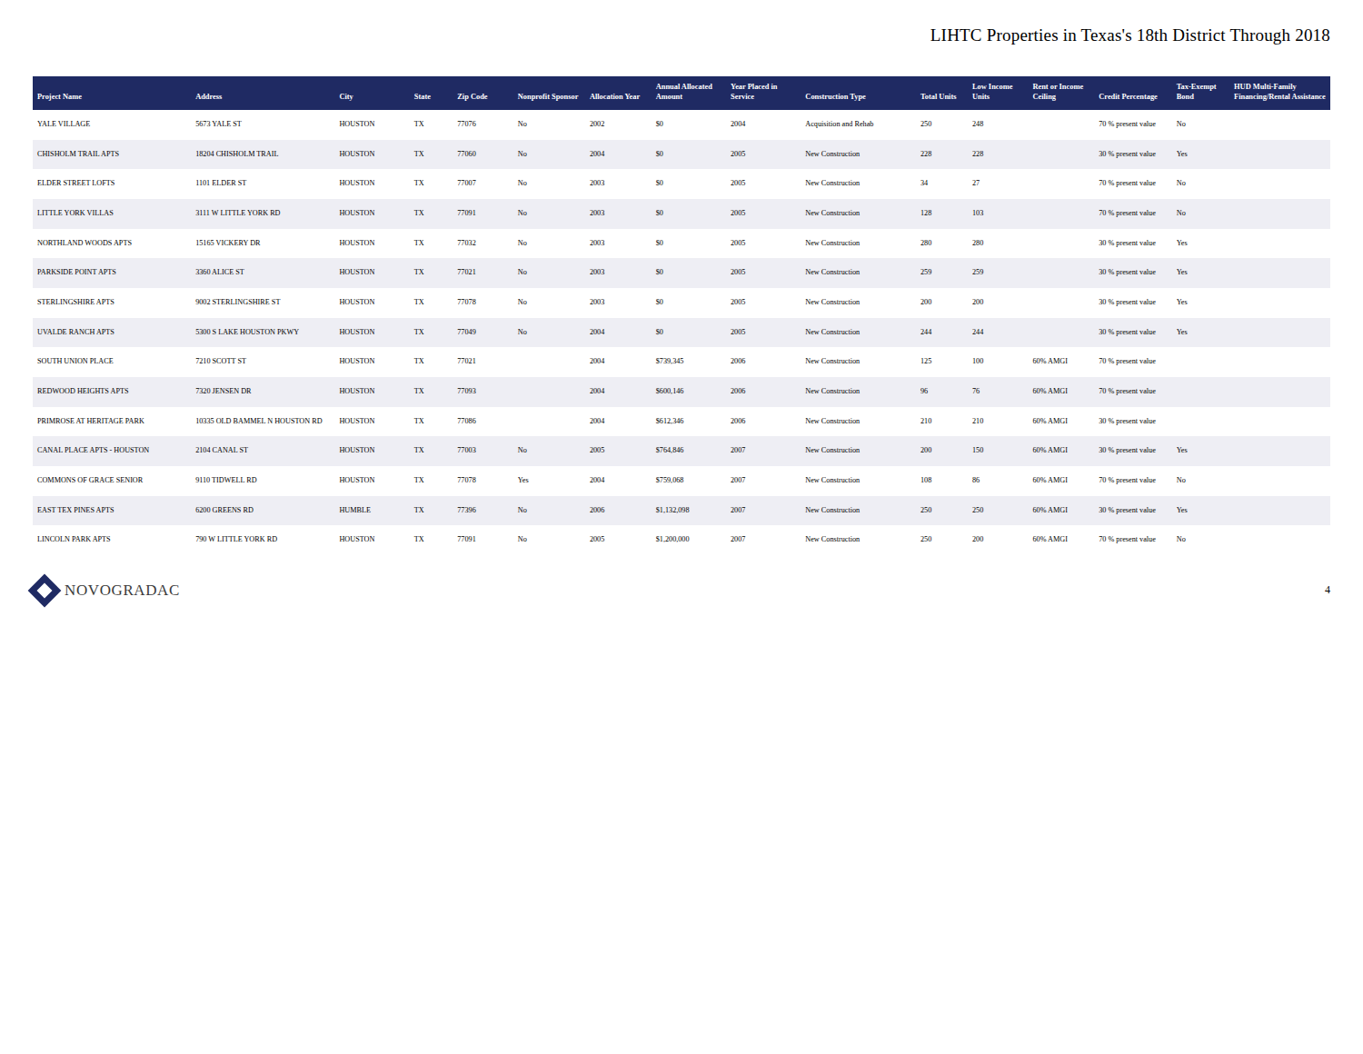LIHTC Properties in Texas's 18th District Through 2018
| Project Name | Address | City | State | Zip Code | Nonprofit Sponsor | Allocation Year | Annual Allocated Amount | Year Placed in Service | Construction Type | Total Units | Low Income Units | Rent or Income Ceiling | Credit Percentage | Tax-Exempt Bond | HUD Multi-Family Financing/Rental Assistance |
| --- | --- | --- | --- | --- | --- | --- | --- | --- | --- | --- | --- | --- | --- | --- | --- |
| YALE VILLAGE | 5673 YALE ST | HOUSTON | TX | 77076 | No | 2002 | $0 | 2004 | Acquisition and Rehab | 250 | 248 | | 70 % present value | No | |
| CHISHOLM TRAIL APTS | 18204 CHISHOLM TRAIL | HOUSTON | TX | 77060 | No | 2004 | $0 | 2005 | New Construction | 228 | 228 | | 30 % present value | Yes | |
| ELDER STREET LOFTS | 1101 ELDER ST | HOUSTON | TX | 77007 | No | 2003 | $0 | 2005 | New Construction | 34 | 27 | | 70 % present value | No | |
| LITTLE YORK VILLAS | 3111 W LITTLE YORK RD | HOUSTON | TX | 77091 | No | 2003 | $0 | 2005 | New Construction | 128 | 103 | | 70 % present value | No | |
| NORTHLAND WOODS APTS | 15165 VICKERY DR | HOUSTON | TX | 77032 | No | 2003 | $0 | 2005 | New Construction | 280 | 280 | | 30 % present value | Yes | |
| PARKSIDE POINT APTS | 3360 ALICE ST | HOUSTON | TX | 77021 | No | 2003 | $0 | 2005 | New Construction | 259 | 259 | | 30 % present value | Yes | |
| STERLINGSHIRE APTS | 9002 STERLINGSHIRE ST | HOUSTON | TX | 77078 | No | 2003 | $0 | 2005 | New Construction | 200 | 200 | | 30 % present value | Yes | |
| UVALDE RANCH APTS | 5300 S LAKE HOUSTON PKWY | HOUSTON | TX | 77049 | No | 2004 | $0 | 2005 | New Construction | 244 | 244 | | 30 % present value | Yes | |
| SOUTH UNION PLACE | 7210 SCOTT ST | HOUSTON | TX | 77021 | | 2004 | $739,345 | 2006 | New Construction | 125 | 100 | 60% AMGI | 70 % present value | | |
| REDWOOD HEIGHTS APTS | 7320 JENSEN DR | HOUSTON | TX | 77093 | | 2004 | $600,146 | 2006 | New Construction | 96 | 76 | 60% AMGI | 70 % present value | | |
| PRIMROSE AT HERITAGE PARK | 10335 OLD BAMMEL N HOUSTON RD | HOUSTON | TX | 77086 | | 2004 | $612,346 | 2006 | New Construction | 210 | 210 | 60% AMGI | 30 % present value | | |
| CANAL PLACE APTS - HOUSTON | 2104 CANAL ST | HOUSTON | TX | 77003 | No | 2005 | $764,846 | 2007 | New Construction | 200 | 150 | 60% AMGI | 30 % present value | Yes | |
| COMMONS OF GRACE SENIOR | 9110 TIDWELL RD | HOUSTON | TX | 77078 | Yes | 2004 | $759,068 | 2007 | New Construction | 108 | 86 | 60% AMGI | 70 % present value | No | |
| EAST TEX PINES APTS | 6200 GREENS RD | HUMBLE | TX | 77396 | No | 2006 | $1,132,098 | 2007 | New Construction | 250 | 250 | 60% AMGI | 30 % present value | Yes | |
| LINCOLN PARK APTS | 790 W LITTLE YORK RD | HOUSTON | TX | 77091 | No | 2005 | $1,200,000 | 2007 | New Construction | 250 | 200 | 60% AMGI | 70 % present value | No | |
NOVOGRADAC
4